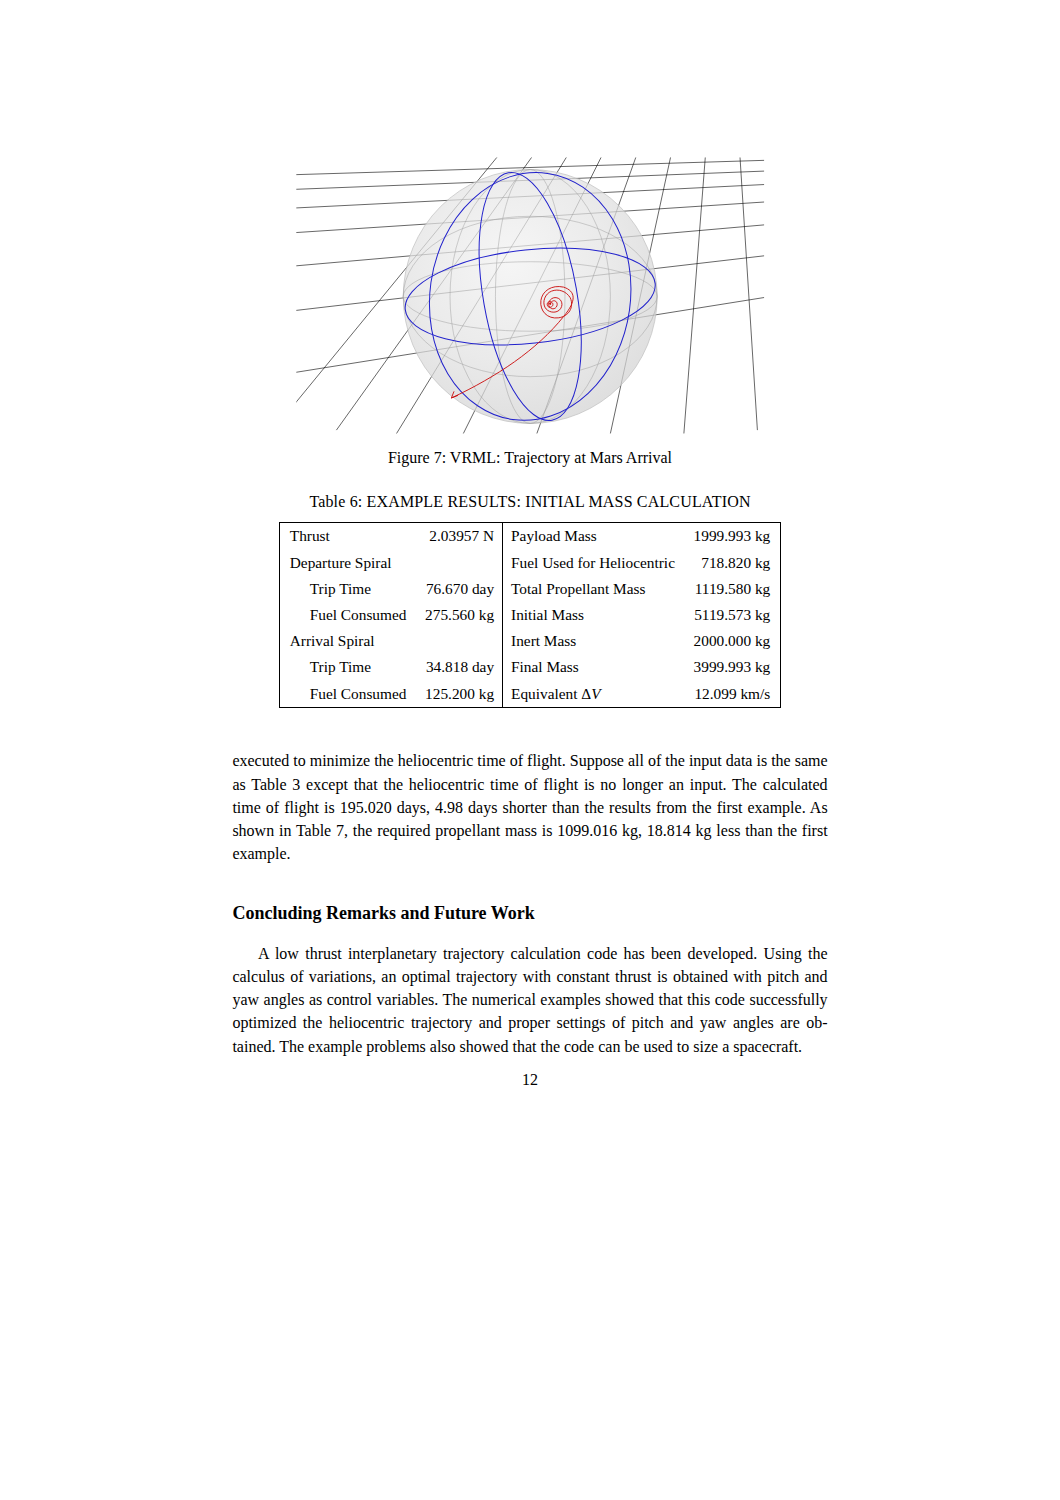Figure 7: VRML: Trajectory at Mars Arrival
Table 6: EXAMPLE RESULTS: INITIAL MASS CALCULATION
| Thrust | 2.03957 N | Payload Mass | 1999.993 kg |
| Departure Spiral | | Fuel Used for Heliocentric | 718.820 kg |
| Trip Time | 76.670 day | Total Propellant Mass | 1119.580 kg |
| Fuel Consumed | 275.560 kg | Initial Mass | 5119.573 kg |
| Arrival Spiral | | Inert Mass | 2000.000 kg |
| Trip Time | 34.818 day | Final Mass | 3999.993 kg |
| Fuel Consumed | 125.200 kg | Equivalent Δ V | 12.099 km/s |
executed to minimize the heliocentric time of flight. Suppose all of the input data is the same as Table 3 except that the heliocentric time of flight is no longer an input. The calculated time of flight is 195.020 days, 4.98 days shorter than the results from the first example. As shown in Table 7, the required propellant mass is 1099.016 kg, 18.814 kg less than the first example.
Concluding Remarks and Future Work
A low thrust interplanetary trajectory calculation code has been developed. Using the calculus of variations, an optimal trajectory with constant thrust is obtained with pitch and yaw angles as control variables. The numerical examples showed that this code successfully optimized the heliocentric trajectory and proper settings of pitch and yaw angles are obtained. The example problems also showed that the code can be used to size a spacecraft.
12